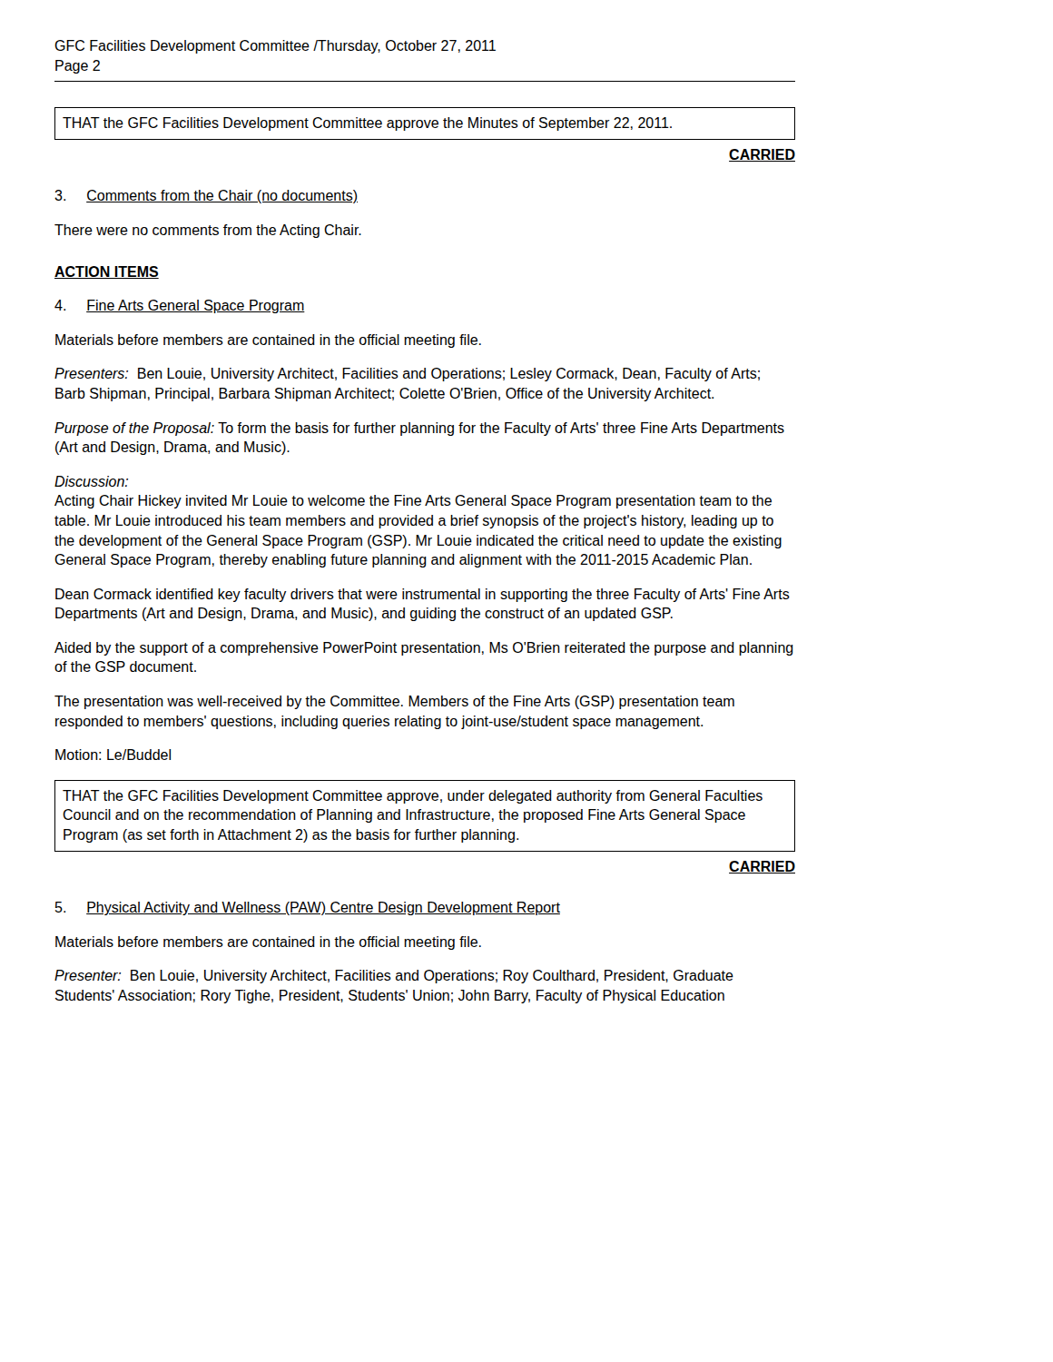GFC Facilities Development Committee /Thursday, October 27, 2011
Page 2
THAT the GFC Facilities Development Committee approve the Minutes of September 22, 2011.
CARRIED
3. Comments from the Chair (no documents)
There were no comments from the Acting Chair.
ACTION ITEMS
4. Fine Arts General Space Program
Materials before members are contained in the official meeting file.
Presenters: Ben Louie, University Architect, Facilities and Operations; Lesley Cormack, Dean, Faculty of Arts; Barb Shipman, Principal, Barbara Shipman Architect; Colette O'Brien, Office of the University Architect.
Purpose of the Proposal: To form the basis for further planning for the Faculty of Arts' three Fine Arts Departments (Art and Design, Drama, and Music).
Discussion:
Acting Chair Hickey invited Mr Louie to welcome the Fine Arts General Space Program presentation team to the table. Mr Louie introduced his team members and provided a brief synopsis of the project's history, leading up to the development of the General Space Program (GSP). Mr Louie indicated the critical need to update the existing General Space Program, thereby enabling future planning and alignment with the 2011-2015 Academic Plan.
Dean Cormack identified key faculty drivers that were instrumental in supporting the three Faculty of Arts' Fine Arts Departments (Art and Design, Drama, and Music), and guiding the construct of an updated GSP.
Aided by the support of a comprehensive PowerPoint presentation, Ms O'Brien reiterated the purpose and planning of the GSP document.
The presentation was well-received by the Committee. Members of the Fine Arts (GSP) presentation team responded to members' questions, including queries relating to joint-use/student space management.
Motion: Le/Buddel
THAT the GFC Facilities Development Committee approve, under delegated authority from General Faculties Council and on the recommendation of Planning and Infrastructure, the proposed Fine Arts General Space Program (as set forth in Attachment 2) as the basis for further planning.
CARRIED
5. Physical Activity and Wellness (PAW) Centre Design Development Report
Materials before members are contained in the official meeting file.
Presenter: Ben Louie, University Architect, Facilities and Operations; Roy Coulthard, President, Graduate Students' Association; Rory Tighe, President, Students' Union; John Barry, Faculty of Physical Education